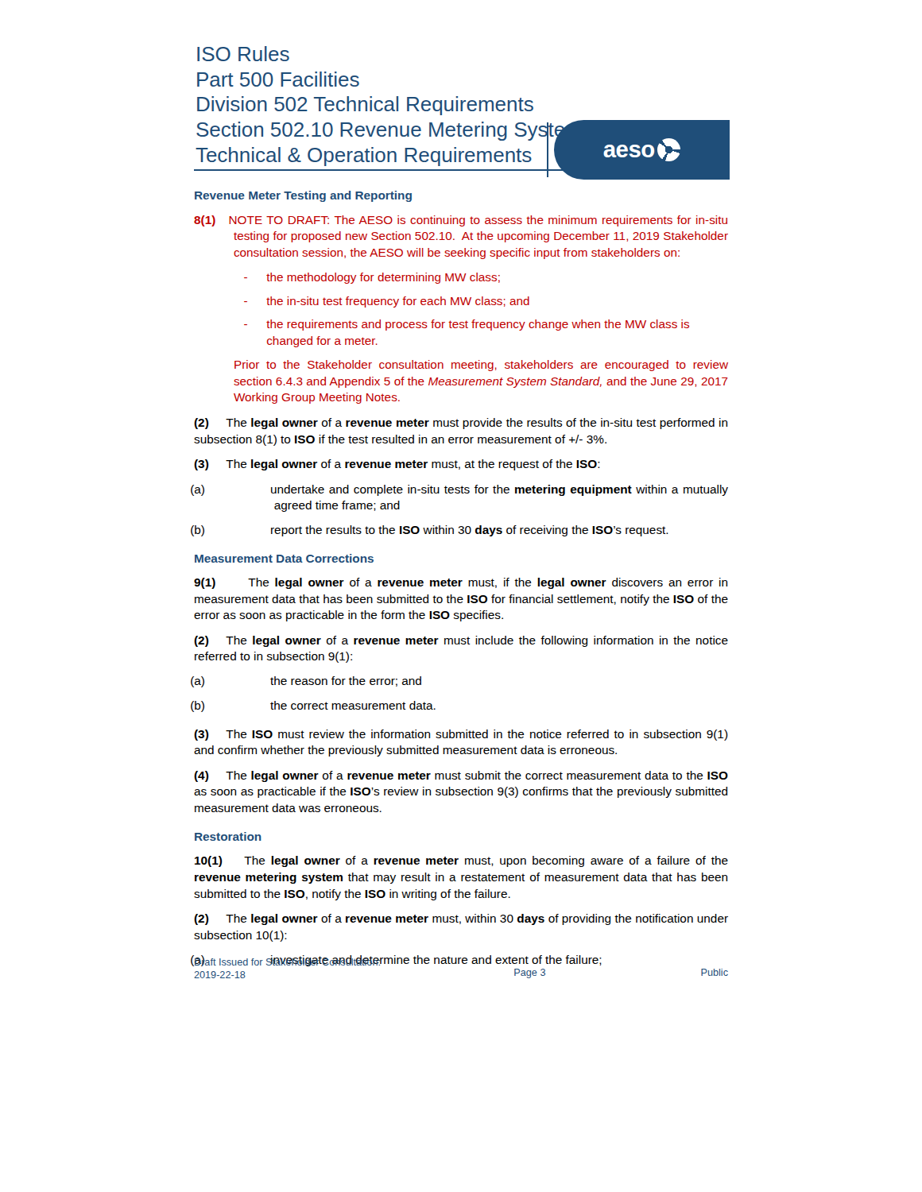ISO Rules
Part 500 Facilities
Division 502 Technical Requirements
Section 502.10 Revenue Metering System
Technical & Operation Requirements
aeso
Revenue Meter Testing and Reporting
8(1) NOTE TO DRAFT: The AESO is continuing to assess the minimum requirements for in-situ testing for proposed new Section 502.10. At the upcoming December 11, 2019 Stakeholder consultation session, the AESO will be seeking specific input from stakeholders on:
the methodology for determining MW class;
the in-situ test frequency for each MW class; and
the requirements and process for test frequency change when the MW class is changed for a meter.
Prior to the Stakeholder consultation meeting, stakeholders are encouraged to review section 6.4.3 and Appendix 5 of the Measurement System Standard, and the June 29, 2017 Working Group Meeting Notes.
(2) The legal owner of a revenue meter must provide the results of the in-situ test performed in subsection 8(1) to ISO if the test resulted in an error measurement of +/- 3%.
(3) The legal owner of a revenue meter must, at the request of the ISO:
(a) undertake and complete in-situ tests for the metering equipment within a mutually agreed time frame; and
(b) report the results to the ISO within 30 days of receiving the ISO’s request.
Measurement Data Corrections
9(1) The legal owner of a revenue meter must, if the legal owner discovers an error in measurement data that has been submitted to the ISO for financial settlement, notify the ISO of the error as soon as practicable in the form the ISO specifies.
(2) The legal owner of a revenue meter must include the following information in the notice referred to in subsection 9(1):
(a) the reason for the error; and
(b) the correct measurement data.
(3) The ISO must review the information submitted in the notice referred to in subsection 9(1) and confirm whether the previously submitted measurement data is erroneous.
(4) The legal owner of a revenue meter must submit the correct measurement data to the ISO as soon as practicable if the ISO’s review in subsection 9(3) confirms that the previously submitted measurement data was erroneous.
Restoration
10(1) The legal owner of a revenue meter must, upon becoming aware of a failure of the revenue metering system that may result in a restatement of measurement data that has been submitted to the ISO, notify the ISO in writing of the failure.
(2) The legal owner of a revenue meter must, within 30 days of providing the notification under subsection 10(1):
(a) investigate and determine the nature and extent of the failure;
Draft Issued for Stakeholder Consultation:
2019-22-18
Page 3
Public